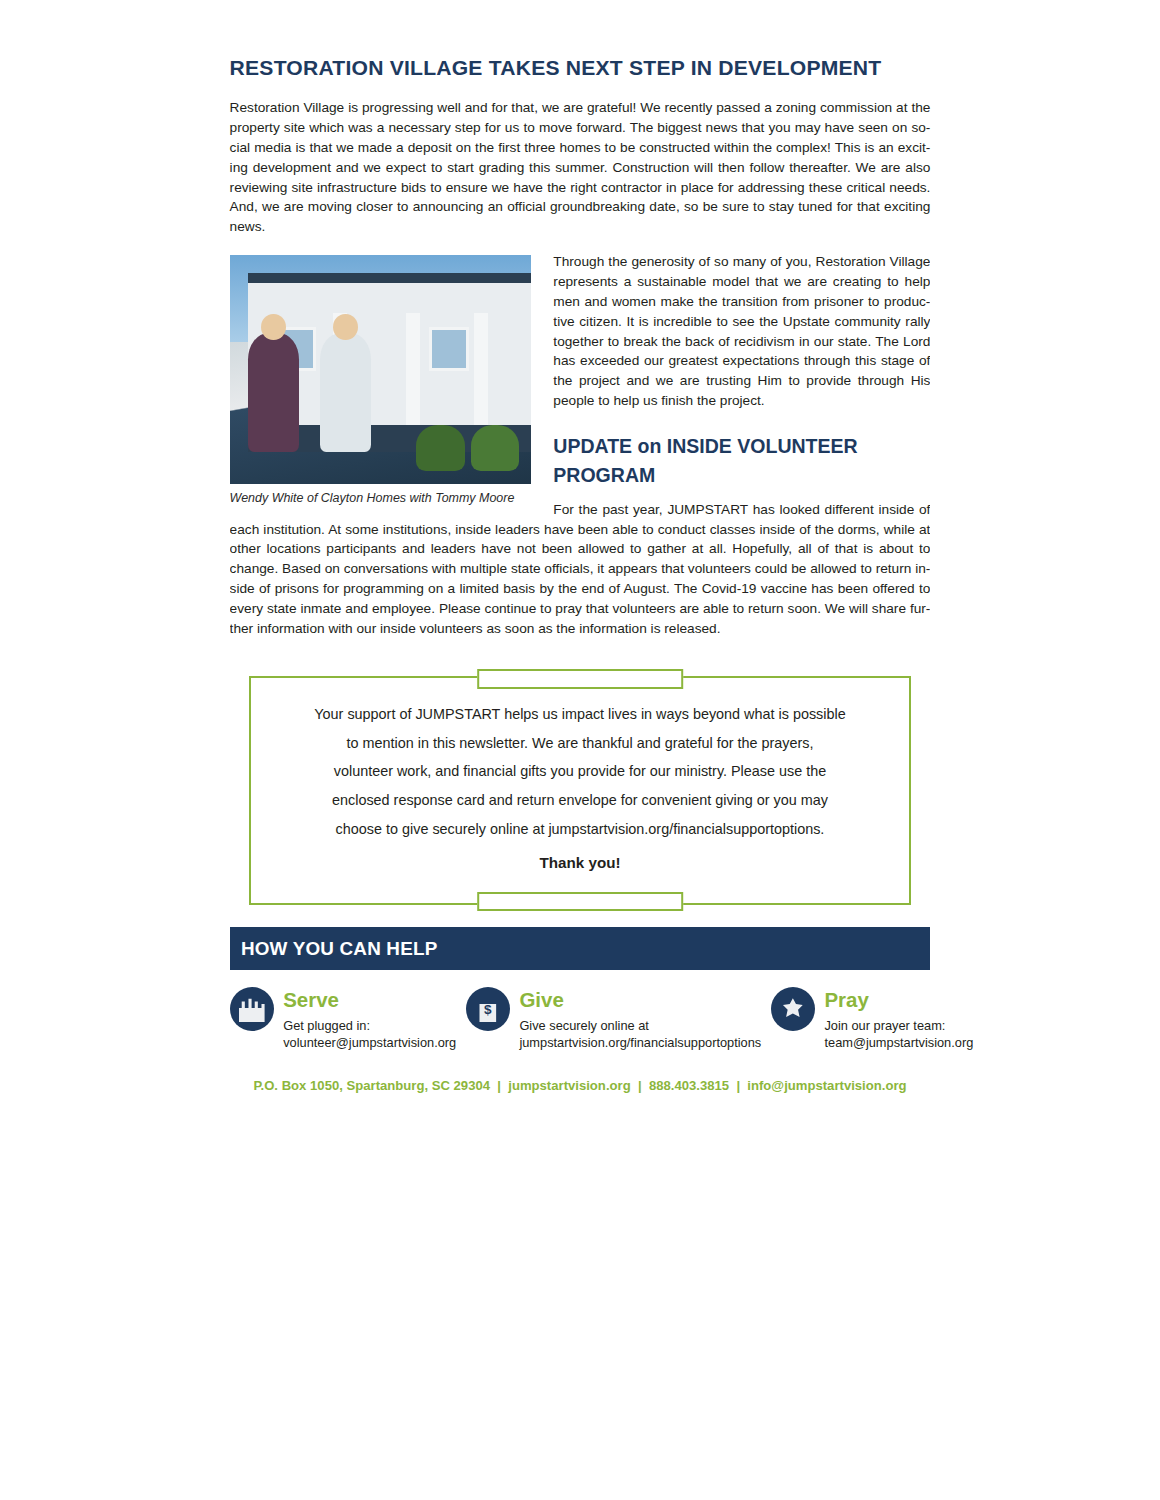Restoration Village Takes Next Step in Development
Restoration Village is progressing well and for that, we are grateful! We recently passed a zoning commission at the property site which was a necessary step for us to move forward. The biggest news that you may have seen on social media is that we made a deposit on the first three homes to be constructed within the complex! This is an exciting development and we expect to start grading this summer. Construction will then follow thereafter. We are also reviewing site infrastructure bids to ensure we have the right contractor in place for addressing these critical needs. And, we are moving closer to announcing an official groundbreaking date, so be sure to stay tuned for that exciting news.
Wendy White of Clayton Homes with Tommy Moore
Through the generosity of so many of you, Restoration Village represents a sustainable model that we are creating to help men and women make the transition from prisoner to productive citizen. It is incredible to see the Upstate community rally together to break the back of recidivism in our state. The Lord has exceeded our greatest expectations through this stage of the project and we are trusting Him to provide through His people to help us finish the project.
Update on Inside Volunteer Program
For the past year, JUMPSTART has looked different inside of each institution. At some institutions, inside leaders have been able to conduct classes inside of the dorms, while at other locations participants and leaders have not been allowed to gather at all. Hopefully, all of that is about to change. Based on conversations with multiple state officials, it appears that volunteers could be allowed to return inside of prisons for programming on a limited basis by the end of August. The Covid-19 vaccine has been offered to every state inmate and employee. Please continue to pray that volunteers are able to return soon. We will share further information with our inside volunteers as soon as the information is released.
Your support of JUMPSTART helps us impact lives in ways beyond what is possible
to mention in this newsletter. We are thankful and grateful for the prayers,
volunteer work, and financial gifts you provide for our ministry. Please use the
enclosed response card and return envelope for convenient giving or you may
choose to give securely online at jumpstartvision.org/financialsupportoptions.
Thank you!
How You Can Help
Serve
Get plugged in:
volunteer@jumpstartvision.org
Give
Give securely online at
jumpstartvision.org/financialsupportoptions
Pray
Join our prayer team:
team@jumpstartvision.org
P.O. Box 1050, Spartanburg, SC 29304 | jumpstartvision.org | 888.403.3815 | info@jumpstartvision.org